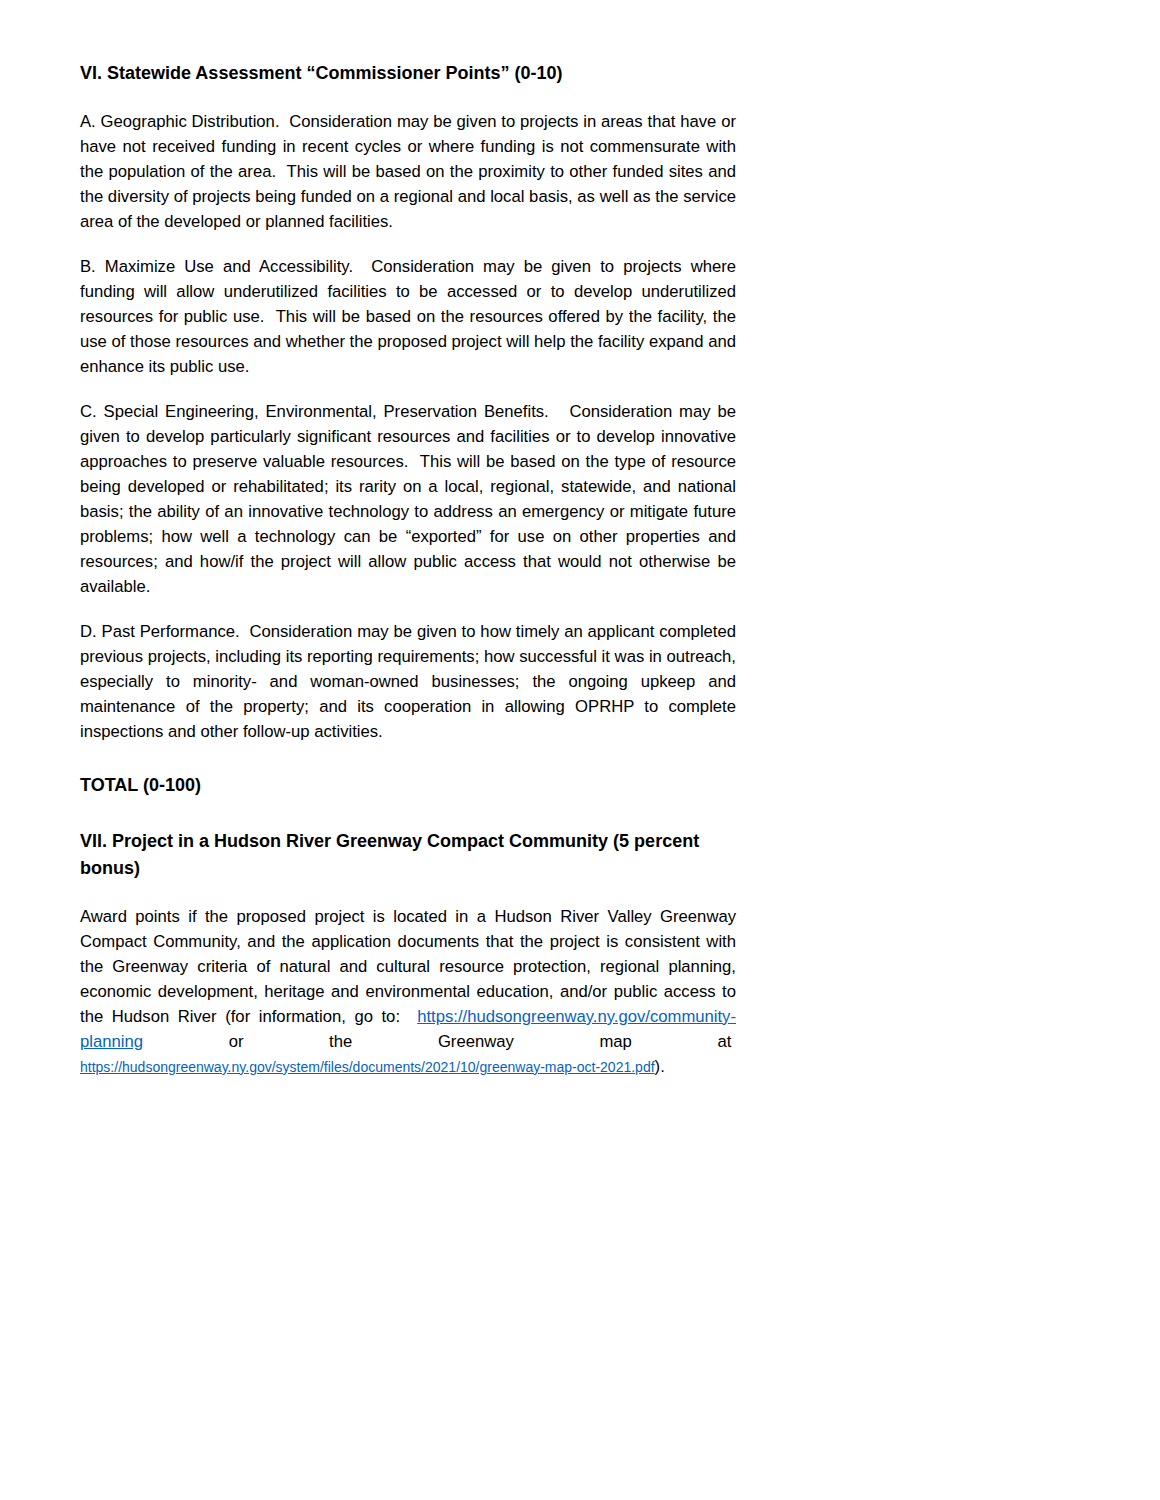VI. Statewide Assessment “Commissioner Points” (0-10)
A. Geographic Distribution. Consideration may be given to projects in areas that have or have not received funding in recent cycles or where funding is not commensurate with the population of the area. This will be based on the proximity to other funded sites and the diversity of projects being funded on a regional and local basis, as well as the service area of the developed or planned facilities.
B. Maximize Use and Accessibility. Consideration may be given to projects where funding will allow underutilized facilities to be accessed or to develop underutilized resources for public use. This will be based on the resources offered by the facility, the use of those resources and whether the proposed project will help the facility expand and enhance its public use.
C. Special Engineering, Environmental, Preservation Benefits. Consideration may be given to develop particularly significant resources and facilities or to develop innovative approaches to preserve valuable resources. This will be based on the type of resource being developed or rehabilitated; its rarity on a local, regional, statewide, and national basis; the ability of an innovative technology to address an emergency or mitigate future problems; how well a technology can be “exported” for use on other properties and resources; and how/if the project will allow public access that would not otherwise be available.
D. Past Performance. Consideration may be given to how timely an applicant completed previous projects, including its reporting requirements; how successful it was in outreach, especially to minority- and woman-owned businesses; the ongoing upkeep and maintenance of the property; and its cooperation in allowing OPRHP to complete inspections and other follow-up activities.
TOTAL (0-100)
VII. Project in a Hudson River Greenway Compact Community (5 percent bonus)
Award points if the proposed project is located in a Hudson River Valley Greenway Compact Community, and the application documents that the project is consistent with the Greenway criteria of natural and cultural resource protection, regional planning, economic development, heritage and environmental education, and/or public access to the Hudson River (for information, go to: https://hudsongreenway.ny.gov/community-planning or the Greenway map at https://hudsongreenway.ny.gov/system/files/documents/2021/10/greenway-map-oct-2021.pdf).